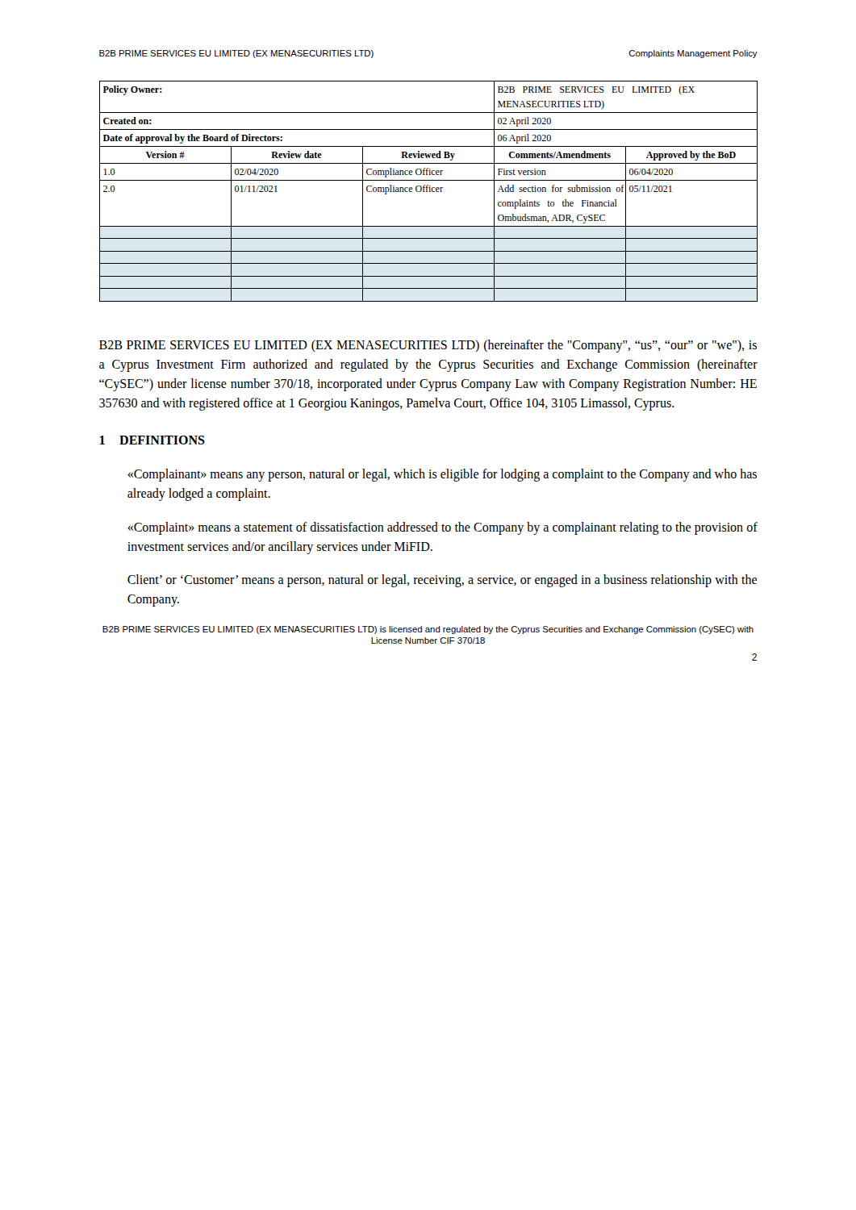B2B PRIME SERVICES EU LIMITED (EX MENASECURITIES LTD) Complaints Management Policy
| Policy Owner: | B2B PRIME SERVICES EU LIMITED (EX MENASECURITIES LTD) |
| Created on: | 02 April 2020 |
| Date of approval by the Board of Directors: | 06 April 2020 |
| Version # | Review date | Reviewed By | Comments/Amendments | Approved by the BoD |
| 1.0 | 02/04/2020 | Compliance Officer | First version | 06/04/2020 |
| 2.0 | 01/11/2021 | Compliance Officer | Add section for submission of complaints to the Financial Ombudsman, ADR, CySEC | 05/11/2021 |
B2B PRIME SERVICES EU LIMITED (EX MENASECURITIES LTD) (hereinafter the "Company", “us”, “our” or "we"), is a Cyprus Investment Firm authorized and regulated by the Cyprus Securities and Exchange Commission (hereinafter “CySEC”) under license number 370/18, incorporated under Cyprus Company Law with Company Registration Number: HE 357630 and with registered office at 1 Georgiou Kaningos, Pamelva Court, Office 104, 3105 Limassol, Cyprus.
1 DEFINITIONS
«Complainant» means any person, natural or legal, which is eligible for lodging a complaint to the Company and who has already lodged a complaint.
«Complaint» means a statement of dissatisfaction addressed to the Company by a complainant relating to the provision of investment services and/or ancillary services under MiFID.
Client’ or ‘Customer’ means a person, natural or legal, receiving, a service, or engaged in a business relationship with the Company.
B2B PRIME SERVICES EU LIMITED (EX MENASECURITIES LTD) is licensed and regulated by the Cyprus Securities and Exchange Commission (CySEC) with License Number CIF 370/18
2